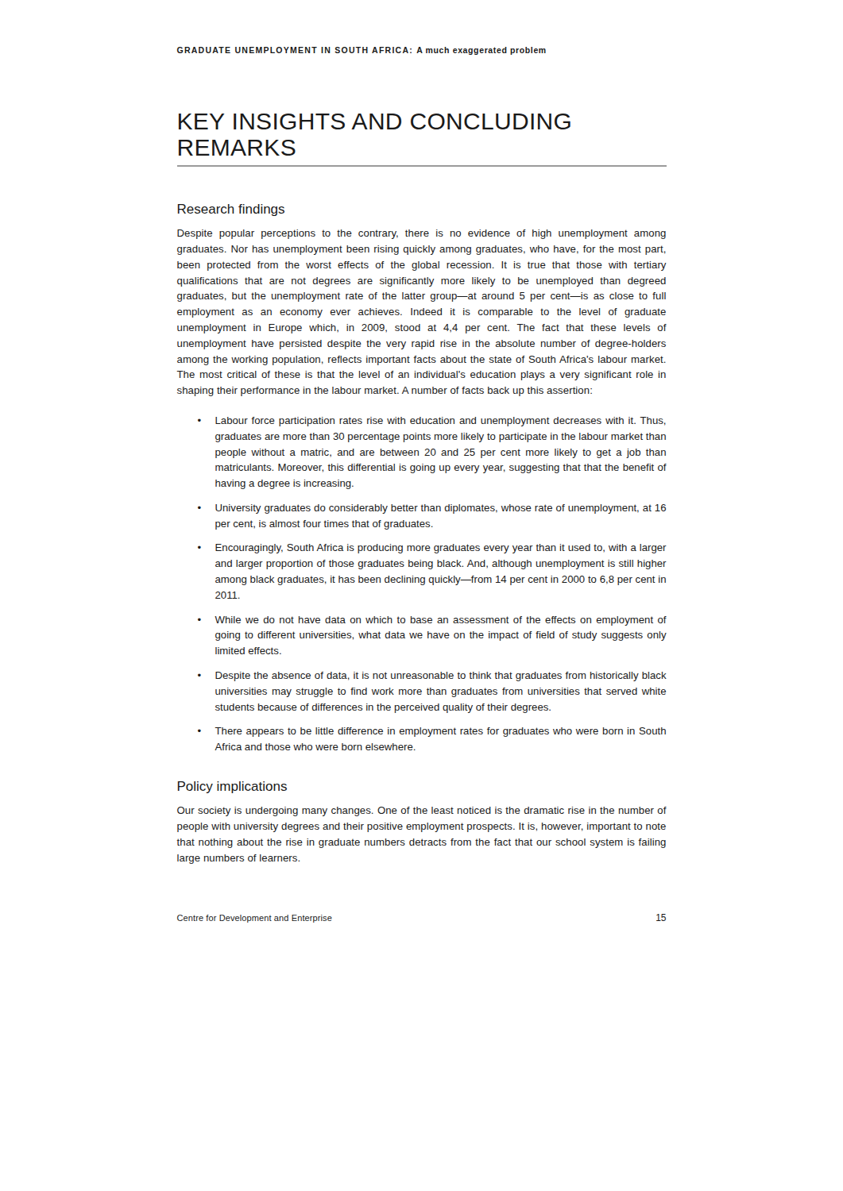Graduate unemployment in South Africa: A much exaggerated problem
KEY INSIGHTS AND CONCLUDING REMARKS
Research findings
Despite popular perceptions to the contrary, there is no evidence of high unemployment among graduates. Nor has unemployment been rising quickly among graduates, who have, for the most part, been protected from the worst effects of the global recession. It is true that those with tertiary qualifications that are not degrees are significantly more likely to be unemployed than degreed graduates, but the unemployment rate of the latter group—at around 5 per cent—is as close to full employment as an economy ever achieves. Indeed it is comparable to the level of graduate unemployment in Europe which, in 2009, stood at 4,4 per cent. The fact that these levels of unemployment have persisted despite the very rapid rise in the absolute number of degree-holders among the working population, reflects important facts about the state of South Africa's labour market. The most critical of these is that the level of an individual's education plays a very significant role in shaping their performance in the labour market. A number of facts back up this assertion:
Labour force participation rates rise with education and unemployment decreases with it. Thus, graduates are more than 30 percentage points more likely to participate in the labour market than people without a matric, and are between 20 and 25 per cent more likely to get a job than matriculants. Moreover, this differential is going up every year, suggesting that that the benefit of having a degree is increasing.
University graduates do considerably better than diplomates, whose rate of unemployment, at 16 per cent, is almost four times that of graduates.
Encouragingly, South Africa is producing more graduates every year than it used to, with a larger and larger proportion of those graduates being black. And, although unemployment is still higher among black graduates, it has been declining quickly—from 14 per cent in 2000 to 6,8 per cent in 2011.
While we do not have data on which to base an assessment of the effects on employment of going to different universities, what data we have on the impact of field of study suggests only limited effects.
Despite the absence of data, it is not unreasonable to think that graduates from historically black universities may struggle to find work more than graduates from universities that served white students because of differences in the perceived quality of their degrees.
There appears to be little difference in employment rates for graduates who were born in South Africa and those who were born elsewhere.
Policy implications
Our society is undergoing many changes. One of the least noticed is the dramatic rise in the number of people with university degrees and their positive employment prospects. It is, however, important to note that nothing about the rise in graduate numbers detracts from the fact that our school system is failing large numbers of learners.
Centre for Development and Enterprise 15